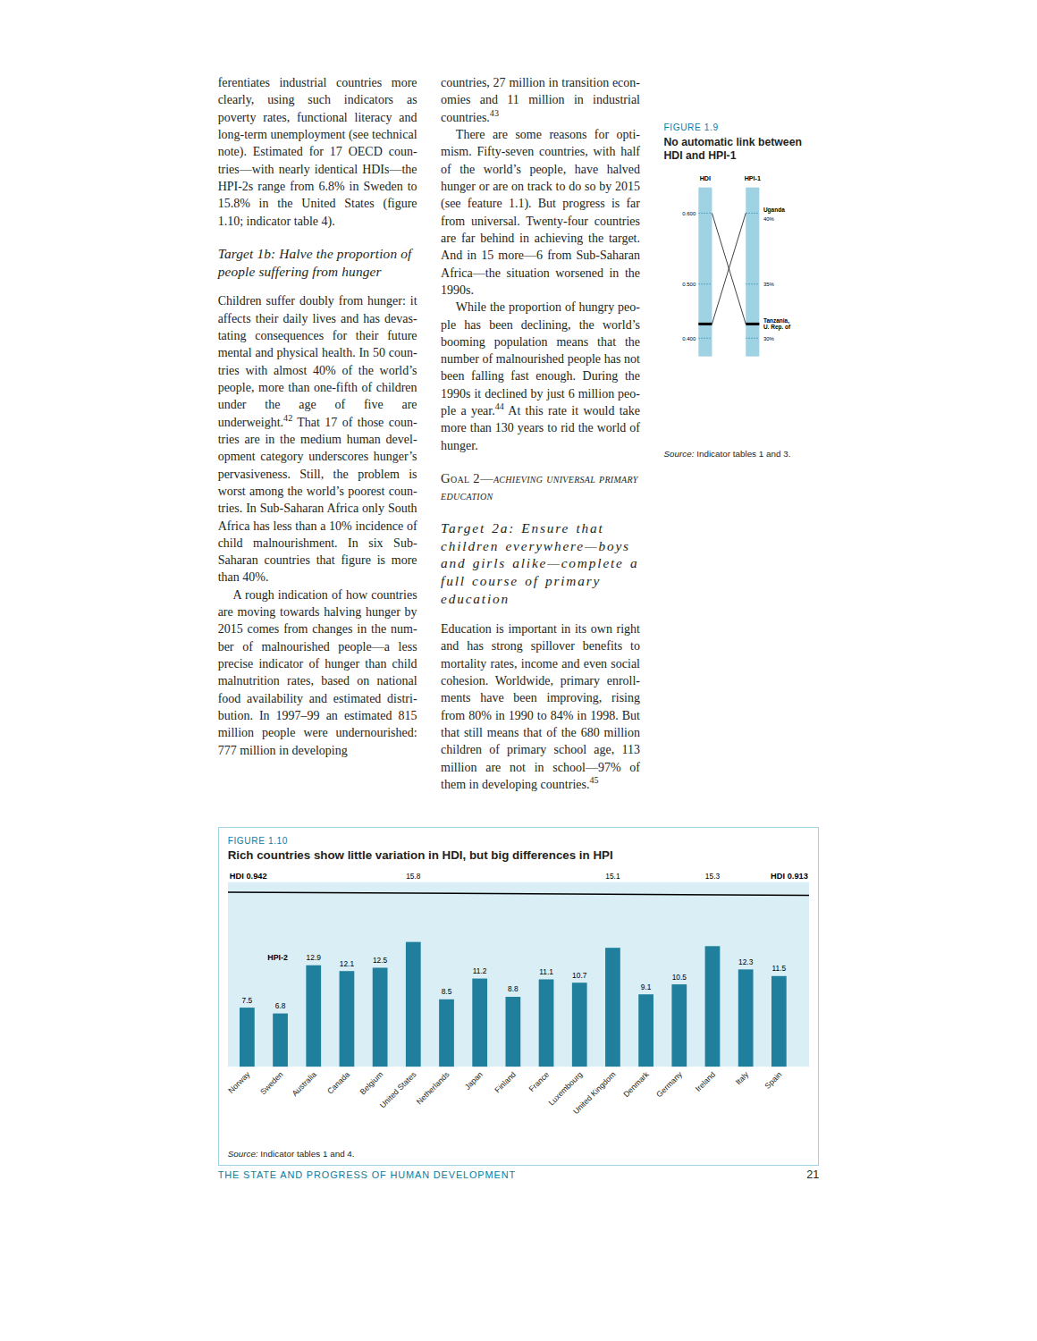ferentiates industrial countries more clearly, using such indicators as poverty rates, functional literacy and long-term unemployment (see technical note). Estimated for 17 OECD countries—with nearly identical HDIs—the HPI-2s range from 6.8% in Sweden to 15.8% in the United States (figure 1.10; indicator table 4).
Target 1b: Halve the proportion of people suffering from hunger
Children suffer doubly from hunger: it affects their daily lives and has devastating consequences for their future mental and physical health. In 50 countries with almost 40% of the world’s people, more than one-fifth of children under the age of five are underweight.42 That 17 of those countries are in the medium human development category underscores hunger’s pervasiveness. Still, the problem is worst among the world’s poorest countries. In Sub-Saharan Africa only South Africa has less than a 10% incidence of child malnourishment. In six Sub-Saharan countries that figure is more than 40%.
A rough indication of how countries are moving towards halving hunger by 2015 comes from changes in the number of malnourished people—a less precise indicator of hunger than child malnutrition rates, based on national food availability and estimated distribution. In 1997–99 an estimated 815 million people were undernourished: 777 million in developing
countries, 27 million in transition economies and 11 million in industrial countries.43
There are some reasons for optimism. Fifty-seven countries, with half of the world’s people, have halved hunger or are on track to do so by 2015 (see feature 1.1). But progress is far from universal. Twenty-four countries are far behind in achieving the target. And in 15 more—6 from Sub-Saharan Africa—the situation worsened in the 1990s.
While the proportion of hungry people has been declining, the world’s booming population means that the number of malnourished people has not been falling fast enough. During the 1990s it declined by just 6 million people a year.44 At this rate it would take more than 130 years to rid the world of hunger.
Goal 2—achieving universal primary education
Target 2a: Ensure that children everywhere—boys and girls alike—complete a full course of primary education
Education is important in its own right and has strong spillover benefits to mortality rates, income and even social cohesion. Worldwide, primary enrollments have been improving, rising from 80% in 1990 to 84% in 1998. But that still means that of the 680 million children of primary school age, 113 million are not in school—97% of them in developing countries.45
FIGURE 1.9
No automatic link between
HDI and HPI-1
HDI HPI-1 0.600 0.500 0.400 40% 35% 30% Uganda Tanzania, U. Rep. of
Source: Indicator tables 1 and 3.
FIGURE 1.10
Rich countries show little variation in HDI, but big differences in HPI
HDI 0.942 HDI 0.913 7.5 6.8 12.9 HPI-2 12.1 12.5 15.8 8.5 11.2 8.8 11.1 10.7 15.1 9.1 10.5 15.3 12.3 11.5 Norway Sweden Australia Canada Belgium United States Netherlands Japan Finland France Luxembourg United Kingdom Denmark Germany Ireland Italy Spain
Source: Indicator tables 1 and 4.
THE STATE AND PROGRESS OF HUMAN DEVELOPMENT 21